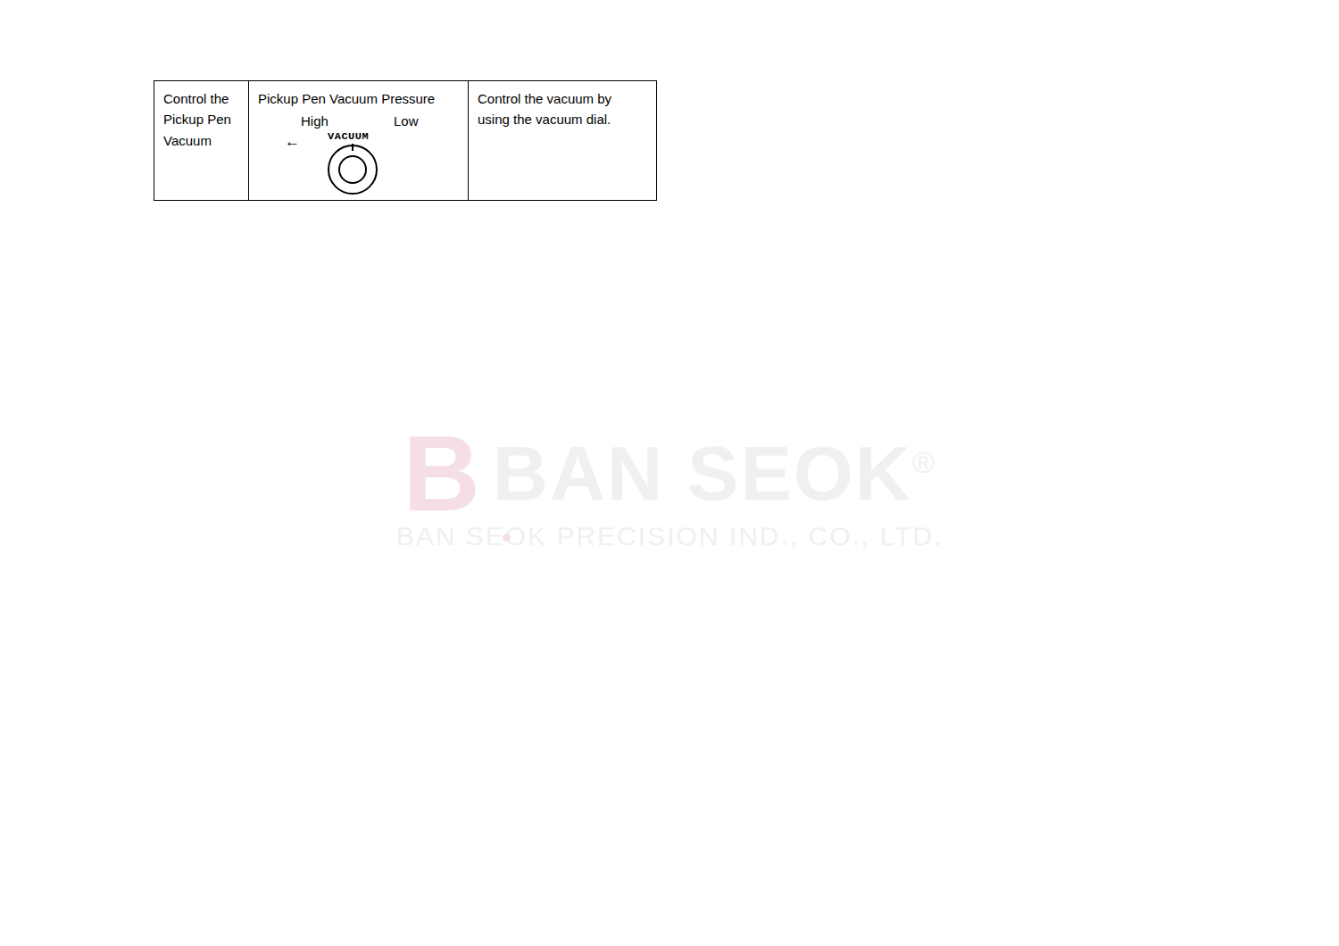| Control the Pickup Pen Vacuum | Pickup Pen Vacuum Pressure High Low ← VACUUM | Control the vacuum by using the vacuum dial. |
BBAN SEOK®
BAN SEOK PRECISION IND., CO., LTD.